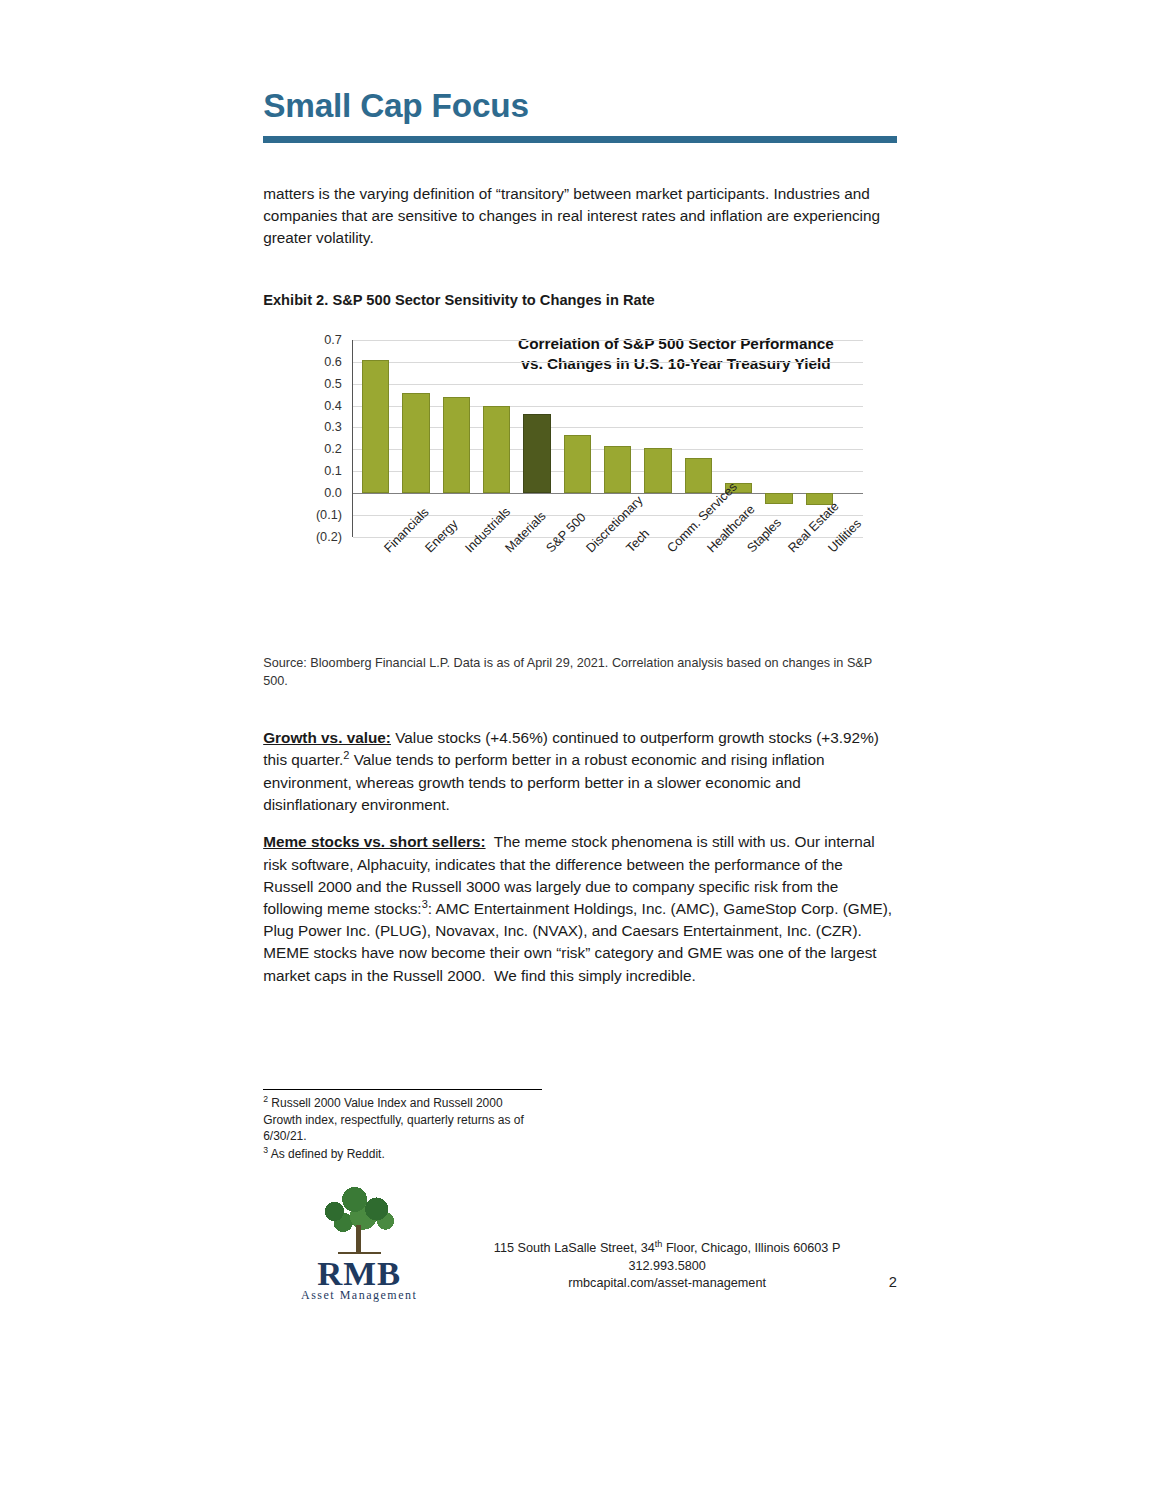Small Cap Focus
matters is the varying definition of “transitory” between market participants. Industries and companies that are sensitive to changes in real interest rates and inflation are experiencing greater volatility.
Exhibit 2. S&P 500 Sector Sensitivity to Changes in Rate
Correlation of S&P 500 Sector Performance
vs. Changes in U.S. 10-Year Treasury Yield
0.7 0.6 0.5 0.4 0.3 0.2 0.1 0.0 (0.1) (0.2)
Financials Energy Industrials Materials S&P 500 Discretionary Tech Comm. Services Healthcare Staples Real Estate Utilities
Source: Bloomberg Financial L.P. Data is as of April 29, 2021. Correlation analysis based on changes in S&P 500.
Growth vs. value: Value stocks (+4.56%) continued to outperform growth stocks (+3.92%) this quarter.2 Value tends to perform better in a robust economic and rising inflation environment, whereas growth tends to perform better in a slower economic and disinflationary environment.
Meme stocks vs. short sellers: The meme stock phenomena is still with us. Our internal risk software, Alphacuity, indicates that the difference between the performance of the Russell 2000 and the Russell 3000 was largely due to company specific risk from the following meme stocks:3: AMC Entertainment Holdings, Inc. (AMC), GameStop Corp. (GME), Plug Power Inc. (PLUG), Novavax, Inc. (NVAX), and Caesars Entertainment, Inc. (CZR). MEME stocks have now become their own “risk” category and GME was one of the largest market caps in the Russell 2000. We find this simply incredible.
2 Russell 2000 Value Index and Russell 2000 Growth index, respectfully, quarterly returns as of 6/30/21.
3 As defined by Reddit.
RMB
Asset Management
115 South LaSalle Street, 34th Floor, Chicago, Illinois 60603 P 312.993.5800
rmbcapital.com/asset-management
2